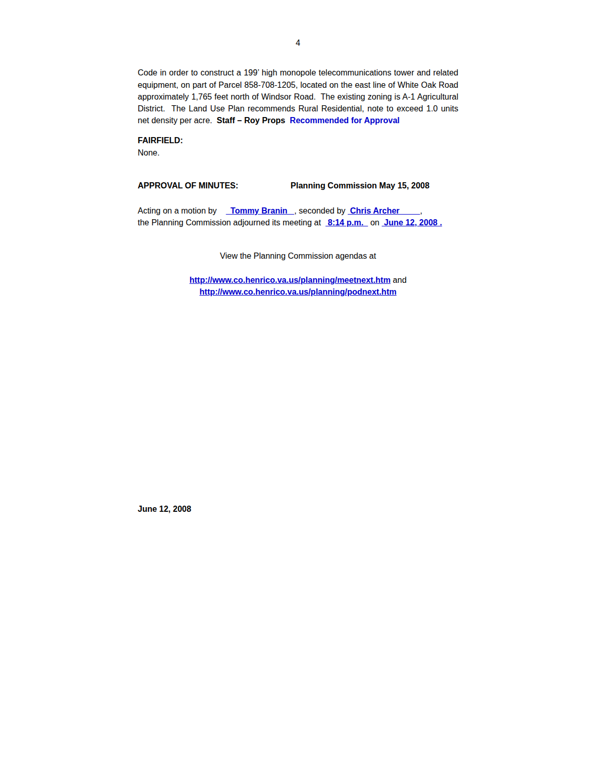4
Code in order to construct a 199’ high monopole telecommunications tower and related equipment, on part of Parcel 858-708-1205, located on the east line of White Oak Road approximately 1,765 feet north of Windsor Road. The existing zoning is A-1 Agricultural District. The Land Use Plan recommends Rural Residential, note to exceed 1.0 units net density per acre. Staff – Roy Props Recommended for Approval
FAIRFIELD:
None.
APPROVAL OF MINUTES: Planning Commission May 15, 2008
Acting on a motion by Tommy Branin , seconded by Chris Archer ,
the Planning Commission adjourned its meeting at 8:14 p.m. on June 12, 2008 .
View the Planning Commission agendas at
http://www.co.henrico.va.us/planning/meetnext.htm and
http://www.co.henrico.va.us/planning/podnext.htm
June 12, 2008